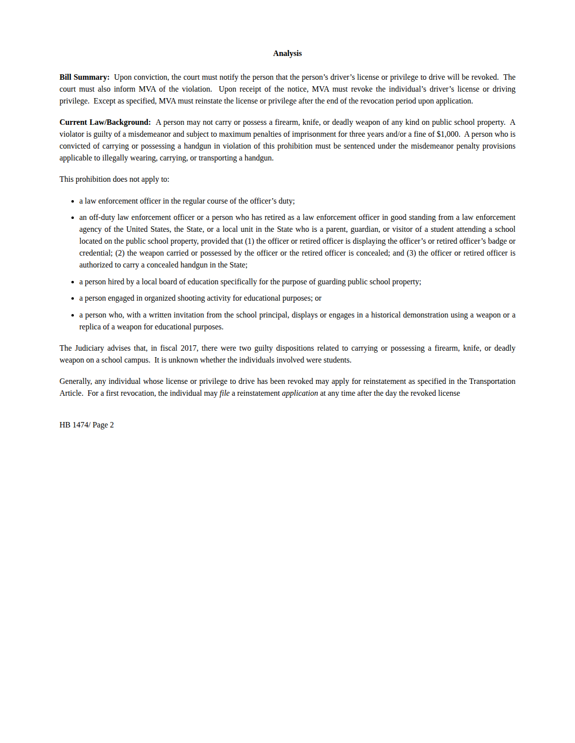Analysis
Bill Summary: Upon conviction, the court must notify the person that the person’s driver’s license or privilege to drive will be revoked. The court must also inform MVA of the violation. Upon receipt of the notice, MVA must revoke the individual’s driver’s license or driving privilege. Except as specified, MVA must reinstate the license or privilege after the end of the revocation period upon application.
Current Law/Background: A person may not carry or possess a firearm, knife, or deadly weapon of any kind on public school property. A violator is guilty of a misdemeanor and subject to maximum penalties of imprisonment for three years and/or a fine of $1,000. A person who is convicted of carrying or possessing a handgun in violation of this prohibition must be sentenced under the misdemeanor penalty provisions applicable to illegally wearing, carrying, or transporting a handgun.
This prohibition does not apply to:
a law enforcement officer in the regular course of the officer’s duty;
an off-duty law enforcement officer or a person who has retired as a law enforcement officer in good standing from a law enforcement agency of the United States, the State, or a local unit in the State who is a parent, guardian, or visitor of a student attending a school located on the public school property, provided that (1) the officer or retired officer is displaying the officer’s or retired officer’s badge or credential; (2) the weapon carried or possessed by the officer or the retired officer is concealed; and (3) the officer or retired officer is authorized to carry a concealed handgun in the State;
a person hired by a local board of education specifically for the purpose of guarding public school property;
a person engaged in organized shooting activity for educational purposes; or
a person who, with a written invitation from the school principal, displays or engages in a historical demonstration using a weapon or a replica of a weapon for educational purposes.
The Judiciary advises that, in fiscal 2017, there were two guilty dispositions related to carrying or possessing a firearm, knife, or deadly weapon on a school campus. It is unknown whether the individuals involved were students.
Generally, any individual whose license or privilege to drive has been revoked may apply for reinstatement as specified in the Transportation Article. For a first revocation, the individual may file a reinstatement application at any time after the day the revoked license
HB 1474/ Page 2